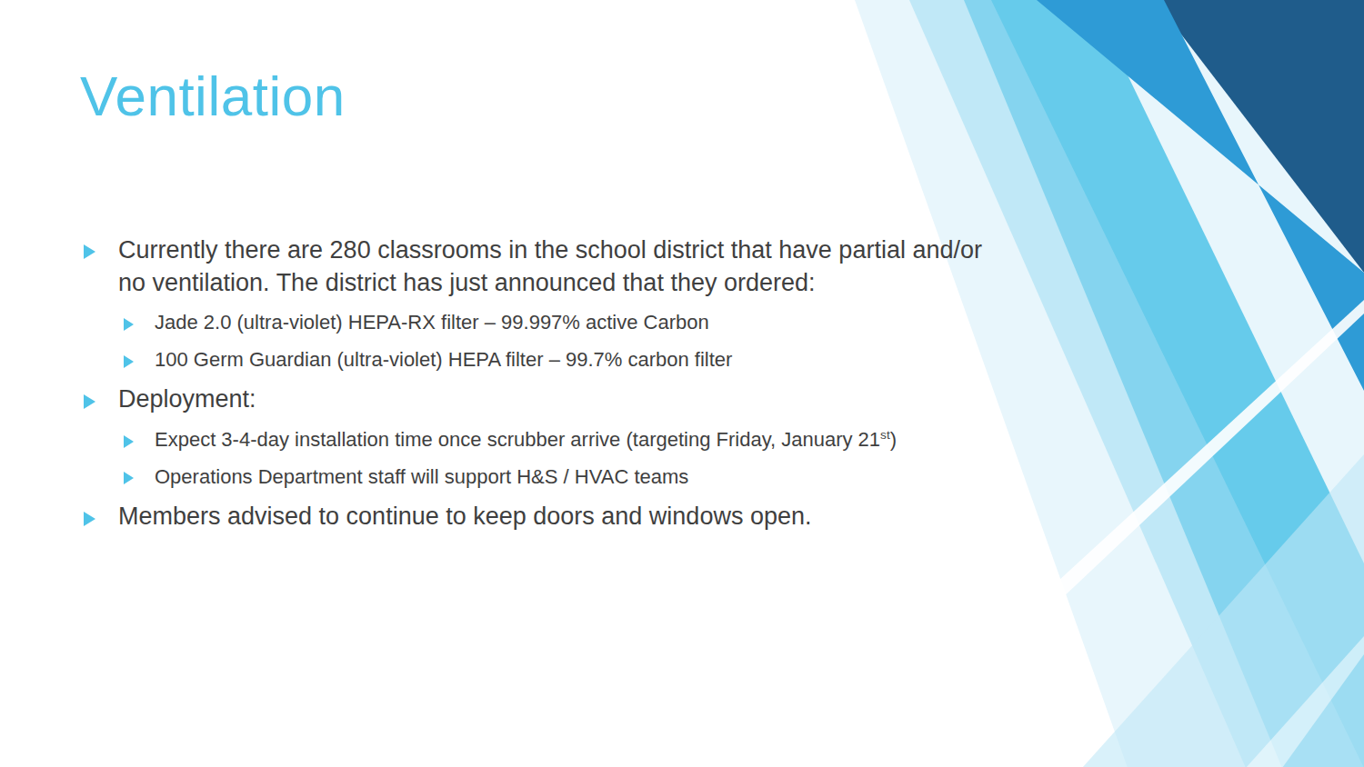Ventilation
Currently there are 280 classrooms in the school district that have partial and/or no ventilation. The district has just announced that they ordered:
Jade 2.0 (ultra-violet) HEPA-RX filter – 99.997% active Carbon
100 Germ Guardian (ultra-violet) HEPA filter – 99.7% carbon filter
Deployment:
Expect 3-4-day installation time once scrubber arrive (targeting Friday, January 21st)
Operations Department staff will support H&S / HVAC teams
Members advised to continue to keep doors and windows open.